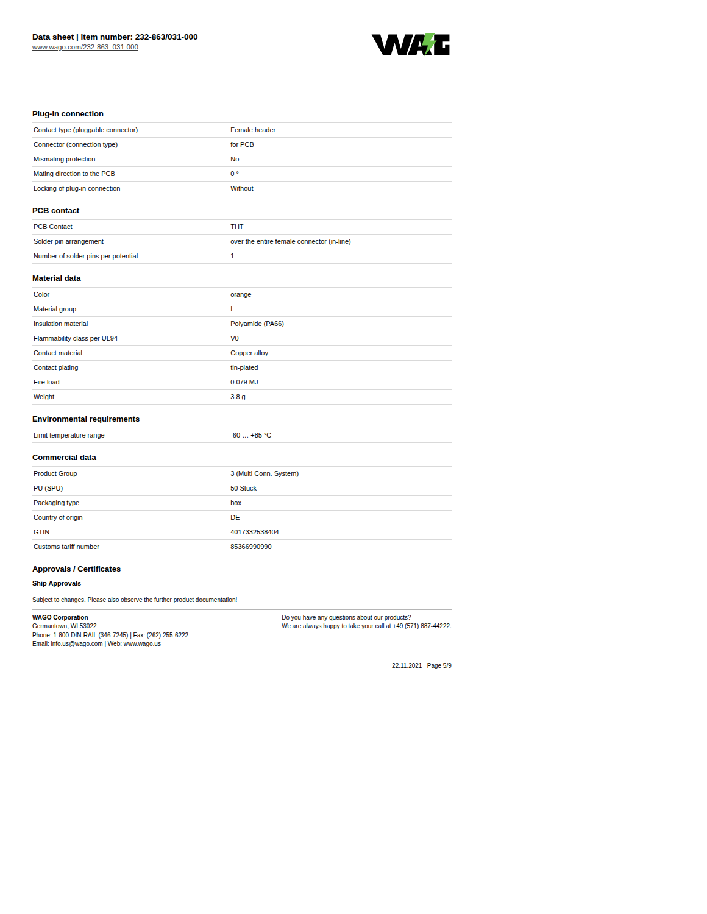Data sheet | Item number: 232-863/031-000
www.wago.com/232-863_031-000
Plug-in connection
| Contact type (pluggable connector) | Female header |
| Connector (connection type) | for PCB |
| Mismating protection | No |
| Mating direction to the PCB | 0 ° |
| Locking of plug-in connection | Without |
PCB contact
| PCB Contact | THT |
| Solder pin arrangement | over the entire female connector (in-line) |
| Number of solder pins per potential | 1 |
Material data
| Color | orange |
| Material group | I |
| Insulation material | Polyamide (PA66) |
| Flammability class per UL94 | V0 |
| Contact material | Copper alloy |
| Contact plating | tin-plated |
| Fire load | 0.079 MJ |
| Weight | 3.8 g |
Environmental requirements
| Limit temperature range | -60 … +85 °C |
Commercial data
| Product Group | 3 (Multi Conn. System) |
| PU (SPU) | 50 Stück |
| Packaging type | box |
| Country of origin | DE |
| GTIN | 4017332538404 |
| Customs tariff number | 85366990990 |
Approvals / Certificates
Ship Approvals
Subject to changes. Please also observe the further product documentation!
WAGO Corporation
Germantown, WI 53022
Phone: 1-800-DIN-RAIL (346-7245) | Fax: (262) 255-6222
Email: info.us@wago.com | Web: www.wago.us
Do you have any questions about our products?
We are always happy to take your call at +49 (571) 887-44222.
22.11.2021 Page 5/9